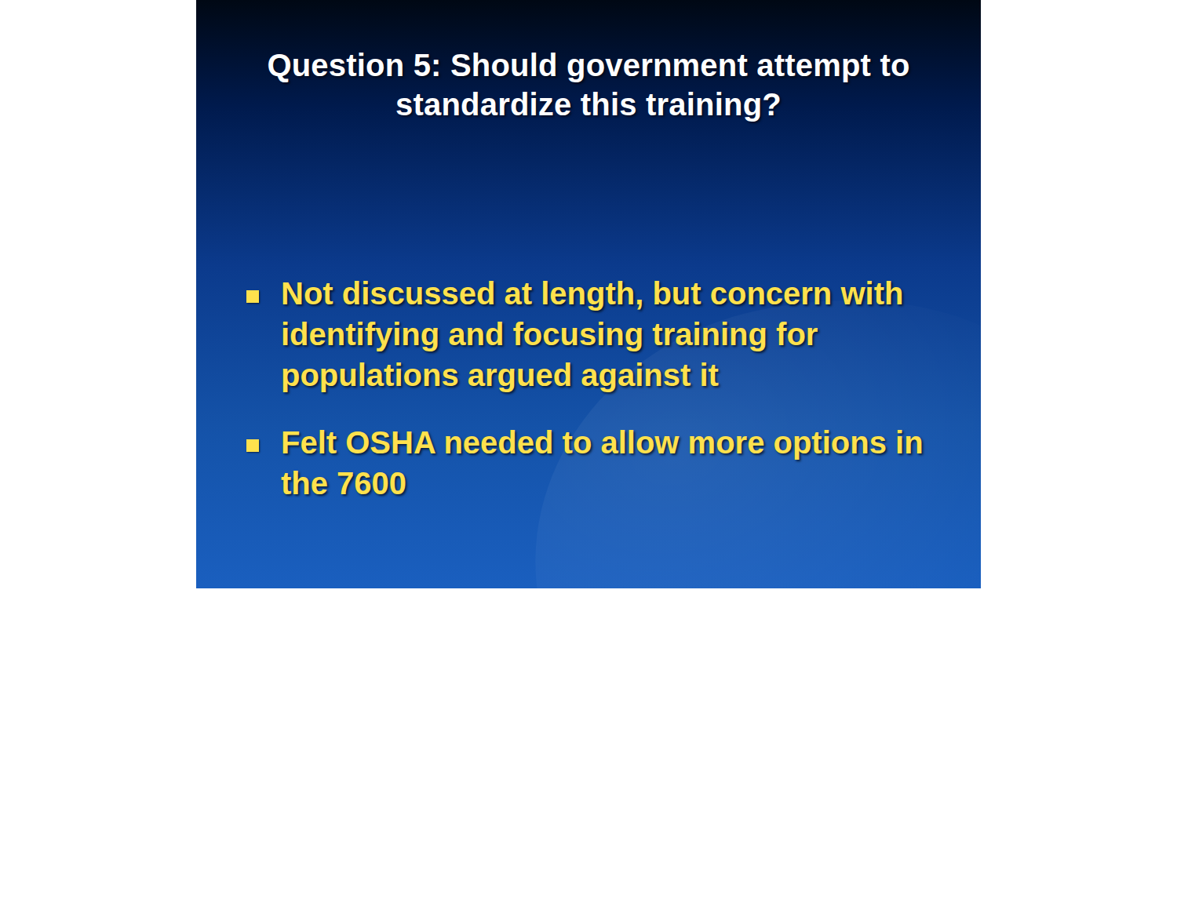Question 5: Should government attempt to standardize this training?
Not discussed at length, but concern with identifying and focusing training for populations argued against it
Felt OSHA needed to allow more options in the 7600